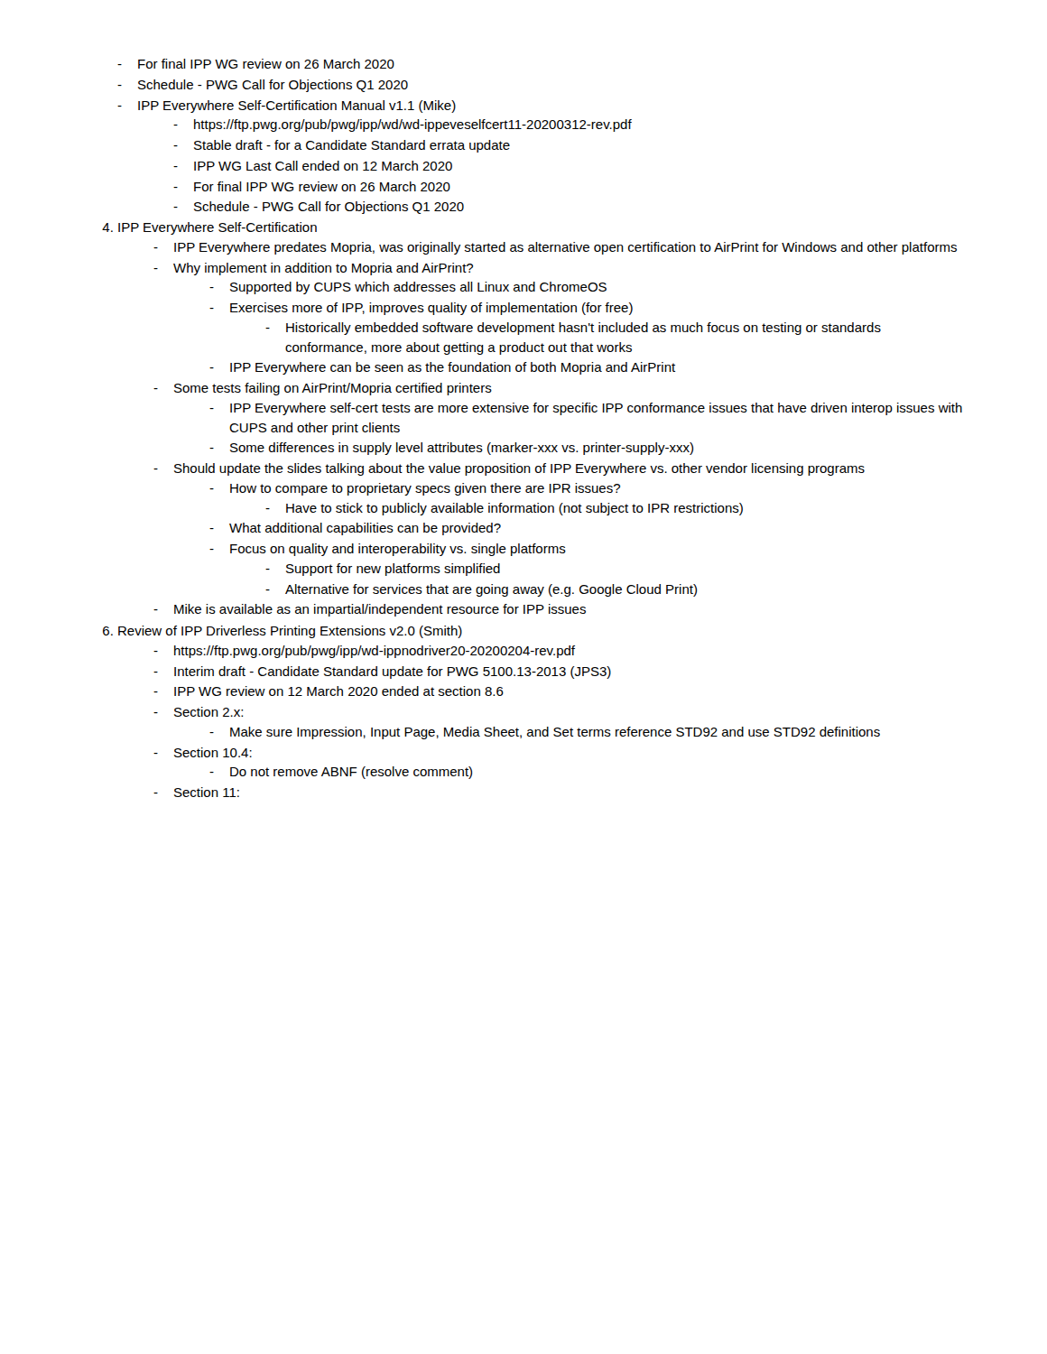For final IPP WG review on 26 March 2020
Schedule - PWG Call for Objections Q1 2020
IPP Everywhere Self-Certification Manual v1.1 (Mike)
https://ftp.pwg.org/pub/pwg/ipp/wd/wd-ippeveselfcert11-20200312-rev.pdf
Stable draft - for a Candidate Standard errata update
IPP WG Last Call ended on 12 March 2020
For final IPP WG review on 26 March 2020
Schedule - PWG Call for Objections Q1 2020
IPP Everywhere Self-Certification
IPP Everywhere predates Mopria, was originally started as alternative open certification to AirPrint for Windows and other platforms
Why implement in addition to Mopria and AirPrint?
Supported by CUPS which addresses all Linux and ChromeOS
Exercises more of IPP, improves quality of implementation (for free)
Historically embedded software development hasn't included as much focus on testing or standards conformance, more about getting a product out that works
IPP Everywhere can be seen as the foundation of both Mopria and AirPrint
Some tests failing on AirPrint/Mopria certified printers
IPP Everywhere self-cert tests are more extensive for specific IPP conformance issues that have driven interop issues with CUPS and other print clients
Some differences in supply level attributes (marker-xxx vs. printer-supply-xxx)
Should update the slides talking about the value proposition of IPP Everywhere vs. other vendor licensing programs
How to compare to proprietary specs given there are IPR issues?
Have to stick to publicly available information (not subject to IPR restrictions)
What additional capabilities can be provided?
Focus on quality and interoperability vs. single platforms
Support for new platforms simplified
Alternative for services that are going away (e.g. Google Cloud Print)
Mike is available as an impartial/independent resource for IPP issues
Review of IPP Driverless Printing Extensions v2.0 (Smith)
https://ftp.pwg.org/pub/pwg/ipp/wd-ippnodriver20-20200204-rev.pdf
Interim draft - Candidate Standard update for PWG 5100.13-2013 (JPS3)
IPP WG review on 12 March 2020 ended at section 8.6
Section 2.x:
Make sure Impression, Input Page, Media Sheet, and Set terms reference STD92 and use STD92 definitions
Section 10.4:
Do not remove ABNF (resolve comment)
Section 11: